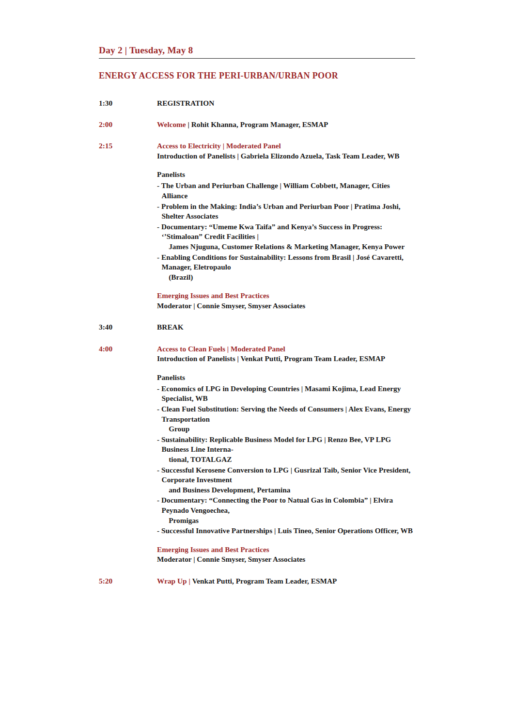Day 2 | Tuesday, May 8
ENERGY ACCESS FOR THE PERI-URBAN/URBAN POOR
| 1:30 | REGISTRATION |
| 2:00 | Welcome / Rohit Khanna, Program Manager, ESMAP |
| 2:15 | Access to Electricity / Moderated Panel Introduction of Panelists / Gabriela Elizondo Azuela, Task Team Leader, WB Panelists - The Urban and Periurban Challenge / William Cobbett, Manager, Cities Alliance - Problem in the Making: India’s Urban and Periurban Poor / Pratima Joshi, Shelter Associates - Documentary: “Umeme Kwa Taifa” and Kenya’s Success in Progress: ‘’Stimaloan” Credit Facilities / James Njuguna, Customer Relations & Marketing Manager, Kenya Power - Enabling Conditions for Sustainability: Lessons from Brasil / José Cavaretti, Manager, Eletropaulo (Brazil) Emerging Issues and Best Practices Moderator / Connie Smyser, Smyser Associates |
| 3:40 | BREAK |
| 4:00 | Access to Clean Fuels / Moderated Panel Introduction of Panelists / Venkat Putti, Program Team Leader, ESMAP Panelists - Economics of LPG in Developing Countries / Masami Kojima, Lead Energy Specialist, WB - Clean Fuel Substitution: Serving the Needs of Consumers / Alex Evans, Energy Transportation Group - Sustainability: Replicable Business Model for LPG / Renzo Bee, VP LPG Business Line Interna- tional, TOTALGAZ - Successful Kerosene Conversion to LPG / Gusrizal Taib, Senior Vice President, Corporate Investment and Business Development, Pertamina - Documentary: “Connecting the Poor to Natual Gas in Colombia” / Elvira Peynado Vengoechea, Promigas - Successful Innovative Partnerships / Luis Tineo, Senior Operations Officer, WB Emerging Issues and Best Practices Moderator / Connie Smyser, Smyser Associates |
| 5:20 | Wrap Up / Venkat Putti, Program Team Leader, ESMAP |